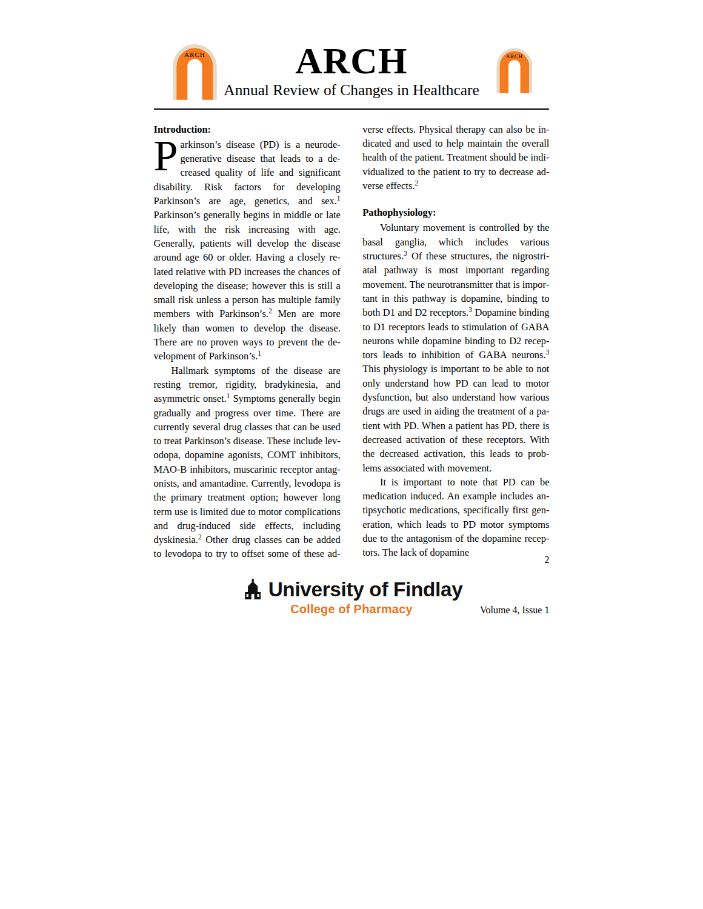ARCH
ARCH
Annual Review of Changes in Healthcare
ARCH
Introduction:
Parkinson’s disease (PD) is a neurodegenerative disease that leads to a decreased quality of life and significant disability. Risk factors for developing Parkinson’s are age, genetics, and sex.1 Parkinson’s generally begins in middle or late life, with the risk increasing with age. Generally, patients will develop the disease around age 60 or older. Having a closely related relative with PD increases the chances of developing the disease; however this is still a small risk unless a person has multiple family members with Parkinson’s.2 Men are more likely than women to develop the disease. There are no proven ways to prevent the development of Parkinson’s.1
Hallmark symptoms of the disease are resting tremor, rigidity, bradykinesia, and asymmetric onset.1 Symptoms generally begin gradually and progress over time. There are currently several drug classes that can be used to treat Parkinson’s disease. These include levodopa, dopamine agonists, COMT inhibitors, MAO-B inhibitors, muscarinic receptor antagonists, and amantadine. Currently, levodopa is the primary treatment option; however long term use is limited due to motor complications and drug-induced side effects, including dyskinesia.2 Other drug classes can be added to levodopa to try to offset some of these adverse effects. Physical therapy can also be indicated and used to help maintain the overall health of the patient. Treatment should be individualized to the patient to try to decrease adverse effects.2
Pathophysiology:
Voluntary movement is controlled by the basal ganglia, which includes various structures.3 Of these structures, the nigrostriatal pathway is most important regarding movement. The neurotransmitter that is important in this pathway is dopamine, binding to both D1 and D2 receptors.3 Dopamine binding to D1 receptors leads to stimulation of GABA neurons while dopamine binding to D2 receptors leads to inhibition of GABA neurons.3 This physiology is important to be able to not only understand how PD can lead to motor dysfunction, but also understand how various drugs are used in aiding the treatment of a patient with PD. When a patient has PD, there is decreased activation of these receptors. With the decreased activation, this leads to problems associated with movement.
It is important to note that PD can be medication induced. An example includes antipsychotic medications, specifically first generation, which leads to PD motor symptoms due to the antagonism of the dopamine receptors. The lack of dopamine
2
University of Findlay
College of Pharmacy
Volume 4, Issue 1